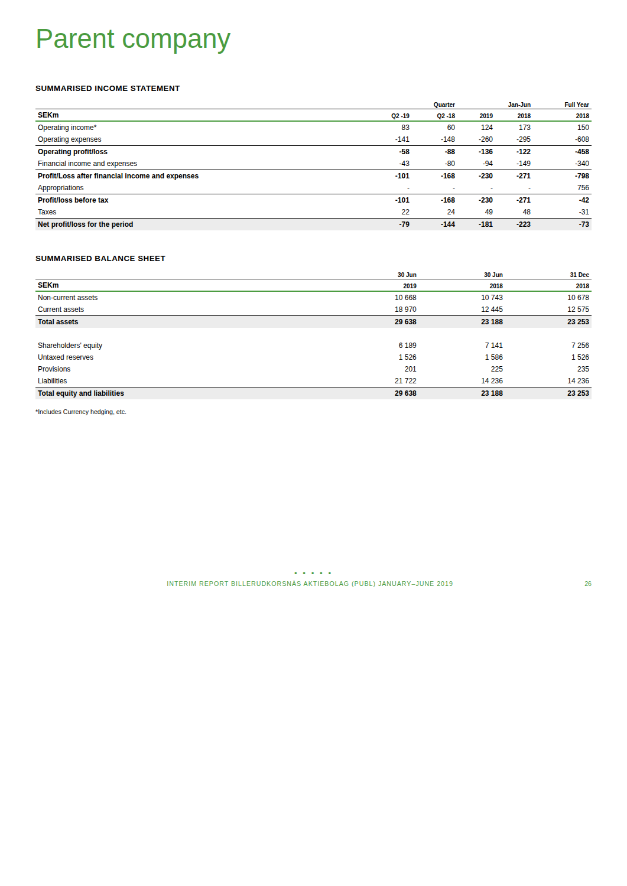Parent company
SUMMARISED INCOME STATEMENT
| | Quarter | Jan-Jun | Full Year |
| --- | --- | --- | --- |
| SEKm | Q2 -19 | Q2 -18 | 2019 | 2018 | 2018 |
| Operating income* | 83 | 60 | 124 | 173 | 150 |
| Operating expenses | -141 | -148 | -260 | -295 | -608 |
| Operating profit/loss | -58 | -88 | -136 | -122 | -458 |
| Financial income and expenses | -43 | -80 | -94 | -149 | -340 |
| Profit/Loss after financial income and expenses | -101 | -168 | -230 | -271 | -798 |
| Appropriations | - | - | - | - | 756 |
| Profit/loss before tax | -101 | -168 | -230 | -271 | -42 |
| Taxes | 22 | 24 | 49 | 48 | -31 |
| Net profit/loss for the period | -79 | -144 | -181 | -223 | -73 |
SUMMARISED BALANCE SHEET
| | 30 Jun | 30 Jun | 31 Dec |
| --- | --- | --- | --- |
| SEKm | 2019 | 2018 | 2018 |
| Non-current assets | 10 668 | 10 743 | 10 678 |
| Current assets | 18 970 | 12 445 | 12 575 |
| Total assets | 29 638 | 23 188 | 23 253 |
| Shareholders' equity | 6 189 | 7 141 | 7 256 |
| Untaxed reserves | 1 526 | 1 586 | 1 526 |
| Provisions | 201 | 225 | 235 |
| Liabilities | 21 722 | 14 236 | 14 236 |
| Total equity and liabilities | 29 638 | 23 188 | 23 253 |
*Includes Currency hedging, etc.
• • • • •
INTERIM REPORT BILLERUDKORSNÄS AKTIEBOLAG (PUBL) JANUARY–JUNE 2019 26